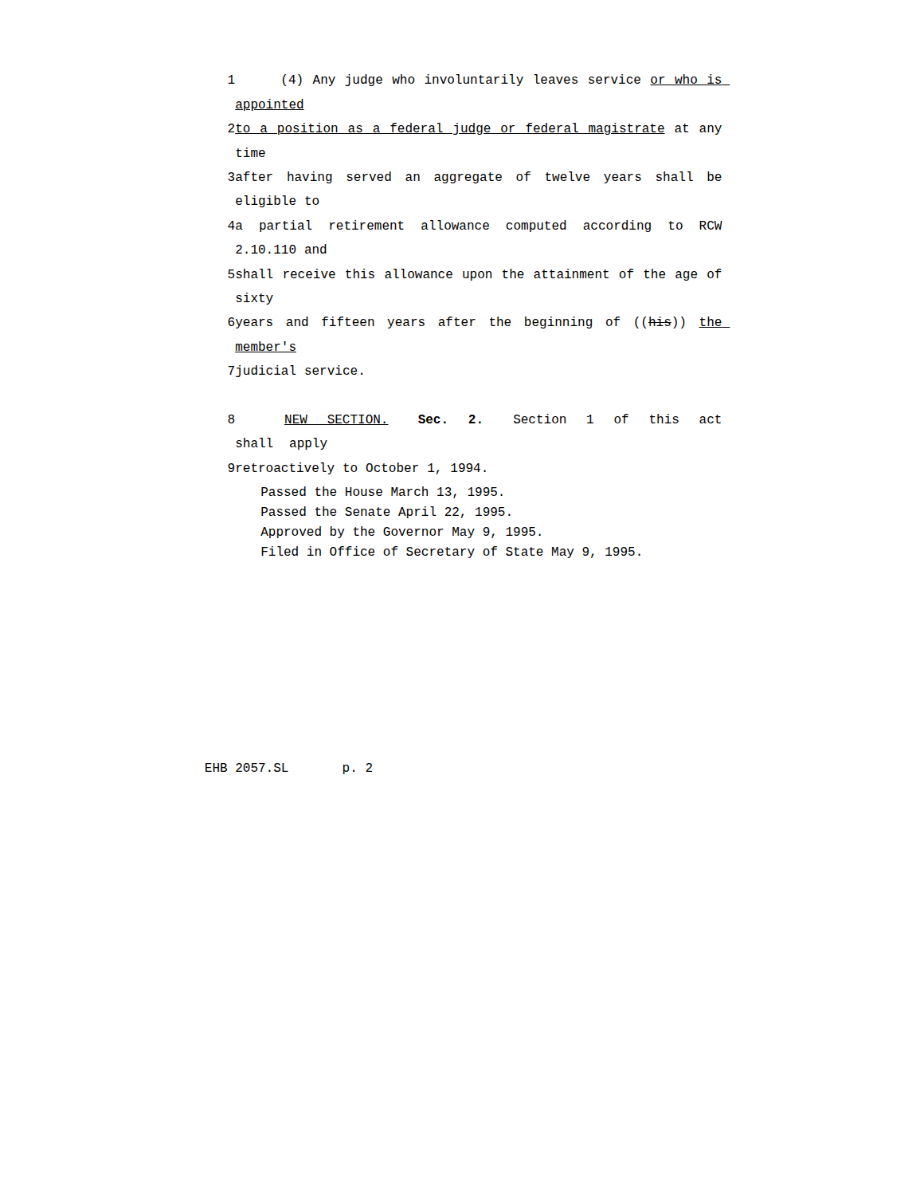| 1 | (4) Any judge who involuntarily leaves service or who is appointed |
| 2 | to a position as a federal judge or federal magistrate at any time |
| 3 | after having served an aggregate of twelve years shall be eligible to |
| 4 | a partial retirement allowance computed according to RCW 2.10.110 and |
| 5 | shall receive this allowance upon the attainment of the age of sixty |
| 6 | years and fifteen years after the beginning of (( his )) the member's |
| 7 | judicial service. |
| 8 | NEW SECTION. Sec. 2. Section 1 of this act shall apply |
| 9 | retroactively to October 1, 1994. |
Passed the House March 13, 1995. Passed the Senate April 22, 1995. Approved by the Governor May 9, 1995. Filed in Office of Secretary of State May 9, 1995.
EHB 2057.SL p. 2